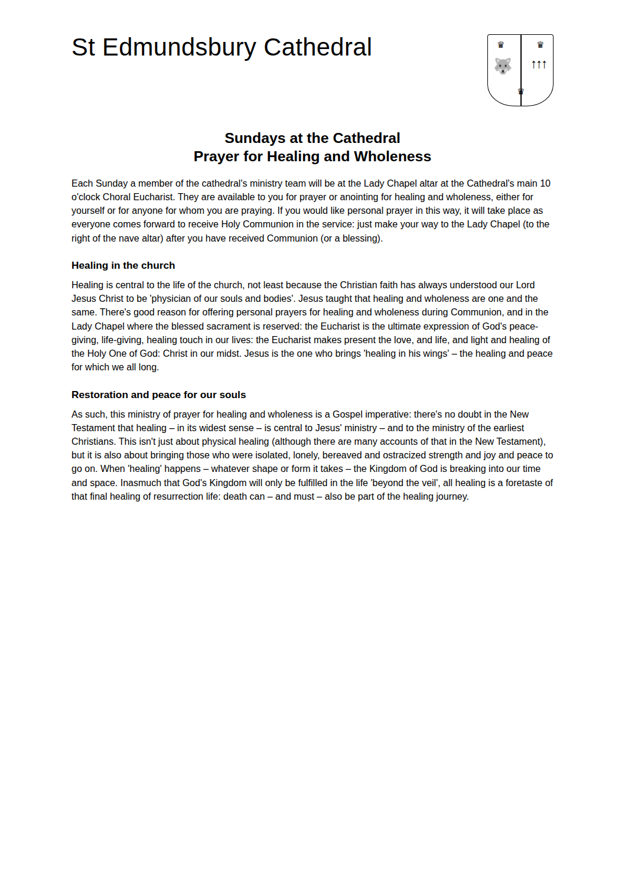St Edmundsbury Cathedral
♛ ♛ 🐺 ↑↑↑ ♛
Sundays at the Cathedral Prayer for Healing and Wholeness
Each Sunday a member of the cathedral's ministry team will be at the Lady Chapel altar at the Cathedral's main 10 o'clock Choral Eucharist. They are available to you for prayer or anointing for healing and wholeness, either for yourself or for anyone for whom you are praying. If you would like personal prayer in this way, it will take place as everyone comes forward to receive Holy Communion in the service: just make your way to the Lady Chapel (to the right of the nave altar) after you have received Communion (or a blessing).
Healing in the church
Healing is central to the life of the church, not least because the Christian faith has always understood our Lord Jesus Christ to be 'physician of our souls and bodies'. Jesus taught that healing and wholeness are one and the same. There's good reason for offering personal prayers for healing and wholeness during Communion, and in the Lady Chapel where the blessed sacrament is reserved: the Eucharist is the ultimate expression of God's peace-giving, life-giving, healing touch in our lives: the Eucharist makes present the love, and life, and light and healing of the Holy One of God: Christ in our midst. Jesus is the one who brings 'healing in his wings' – the healing and peace for which we all long.
Restoration and peace for our souls
As such, this ministry of prayer for healing and wholeness is a Gospel imperative: there's no doubt in the New Testament that healing – in its widest sense – is central to Jesus' ministry – and to the ministry of the earliest Christians. This isn't just about physical healing (although there are many accounts of that in the New Testament), but it is also about bringing those who were isolated, lonely, bereaved and ostracized strength and joy and peace to go on. When 'healing' happens – whatever shape or form it takes – the Kingdom of God is breaking into our time and space. Inasmuch that God's Kingdom will only be fulfilled in the life 'beyond the veil', all healing is a foretaste of that final healing of resurrection life: death can – and must – also be part of the healing journey.